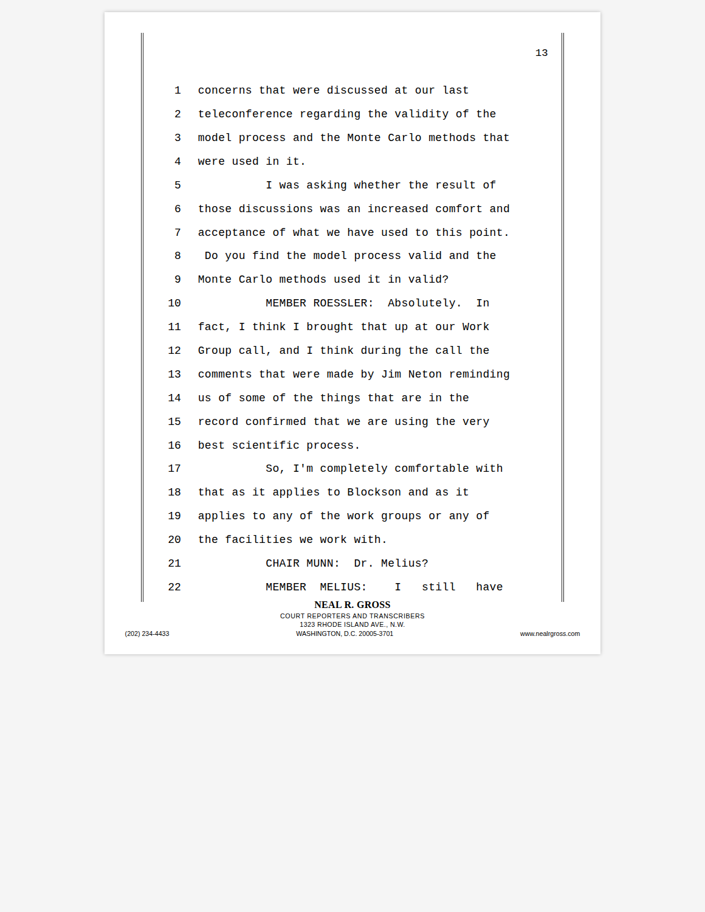13
| 1 | concerns that were discussed at our last |
| 2 | teleconference regarding the validity of the |
| 3 | model process and the Monte Carlo methods that |
| 4 | were used in it. |
| 5 | I was asking whether the result of |
| 6 | those discussions was an increased comfort and |
| 7 | acceptance of what we have used to this point. |
| 8 | Do you find the model process valid and the |
| 9 | Monte Carlo methods used it in valid? |
| 10 | MEMBER ROESSLER: Absolutely. In |
| 11 | fact, I think I brought that up at our Work |
| 12 | Group call, and I think during the call the |
| 13 | comments that were made by Jim Neton reminding |
| 14 | us of some of the things that are in the |
| 15 | record confirmed that we are using the very |
| 16 | best scientific process. |
| 17 | So, I'm completely comfortable with |
| 18 | that as it applies to Blockson and as it |
| 19 | applies to any of the work groups or any of |
| 20 | the facilities we work with. |
| 21 | CHAIR MUNN: Dr. Melius? |
| 22 | MEMBER MELIUS: I still have |
NEAL R. GROSS
COURT REPORTERS AND TRANSCRIBERS
1323 RHODE ISLAND AVE., N.W.
(202) 234-4433 WASHINGTON, D.C. 20005-3701 www.nealrgross.com